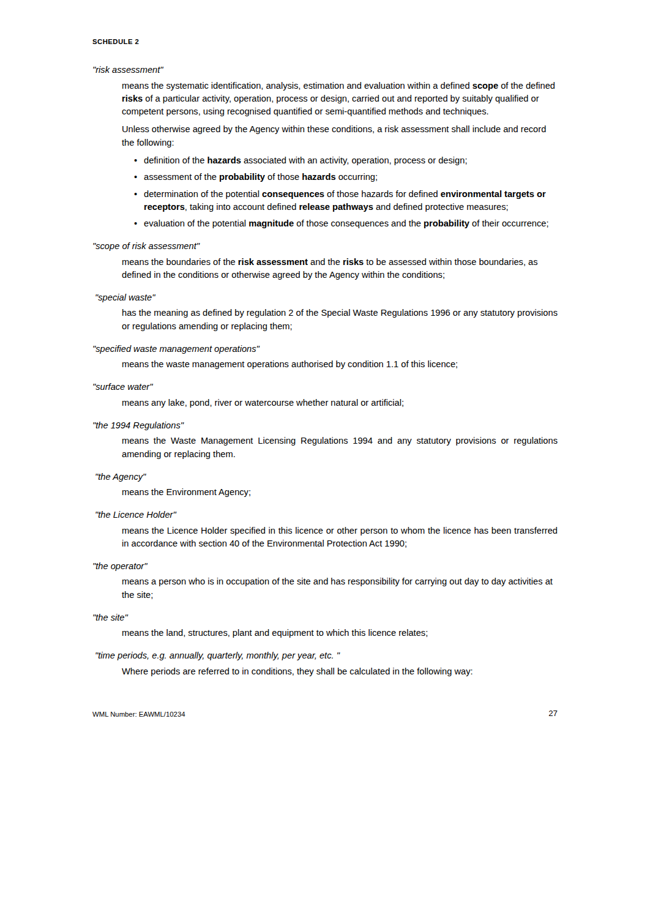SCHEDULE 2
"risk assessment"
means the systematic identification, analysis, estimation and evaluation within a defined scope of the defined risks of a particular activity, operation, process or design, carried out and reported by suitably qualified or competent persons, using recognised quantified or semi-quantified methods and techniques.
Unless otherwise agreed by the Agency within these conditions, a risk assessment shall include and record the following:
definition of the hazards associated with an activity, operation, process or design;
assessment of the probability of those hazards occurring;
determination of the potential consequences of those hazards for defined environmental targets or receptors, taking into account defined release pathways and defined protective measures;
evaluation of the potential magnitude of those consequences and the probability of their occurrence;
"scope of risk assessment"
means the boundaries of the risk assessment and the risks to be assessed within those boundaries, as defined in the conditions or otherwise agreed by the Agency within the conditions;
"special waste"
has the meaning as defined by regulation 2 of the Special Waste Regulations 1996 or any statutory provisions or regulations amending or replacing them;
"specified waste management operations"
means the waste management operations authorised by condition 1.1 of this licence;
"surface water"
means any lake, pond, river or watercourse whether natural or artificial;
"the 1994 Regulations"
means the Waste Management Licensing Regulations 1994 and any statutory provisions or regulations amending or replacing them.
"the Agency"
means the Environment Agency;
"the Licence Holder"
means the Licence Holder specified in this licence or other person to whom the licence has been transferred in accordance with section 40 of the Environmental Protection Act 1990;
"the operator"
means a person who is in occupation of the site and has responsibility for carrying out day to day activities at the site;
"the site"
means the land, structures, plant and equipment to which this licence relates;
"time periods, e.g. annually, quarterly, monthly, per year, etc. "
Where periods are referred to in conditions, they shall be calculated in the following way:
WML Number: EAWML/10234
27